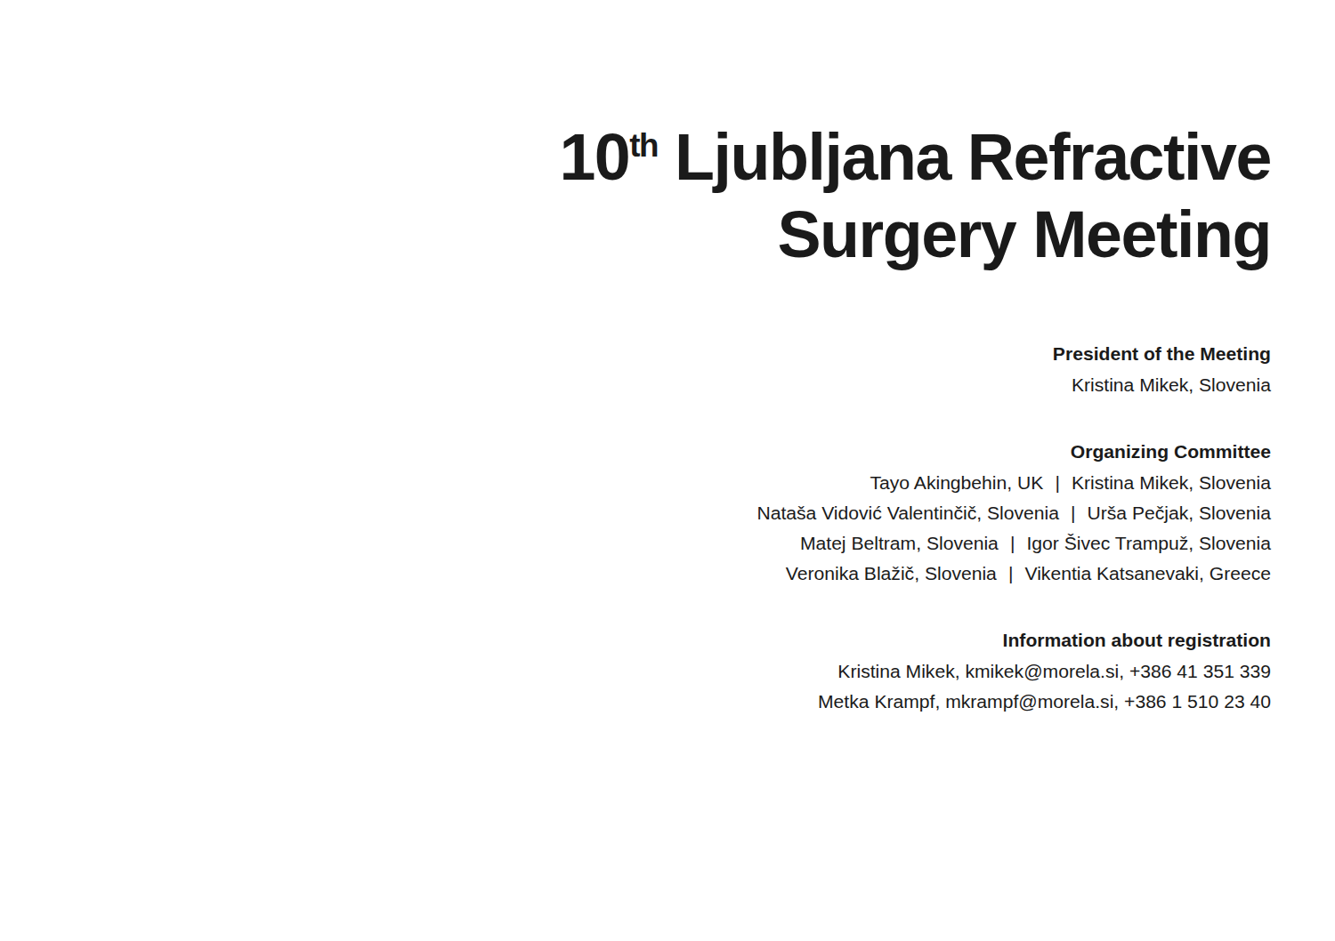10th Ljubljana Refractive Surgery Meeting
President of the Meeting
Kristina Mikek, Slovenia
Organizing Committee
Tayo Akingbehin, UK | Kristina Mikek, Slovenia
Nataša Vidović Valentinčič, Slovenia | Urša Pečjak, Slovenia
Matej Beltram, Slovenia | Igor Šivec Trampuž, Slovenia
Veronika Blažič, Slovenia | Vikentia Katsanevaki, Greece
Information about registration
Kristina Mikek, kmikek@morela.si, +386 41 351 339
Metka Krampf, mkrampf@morela.si, +386 1 510 23 40